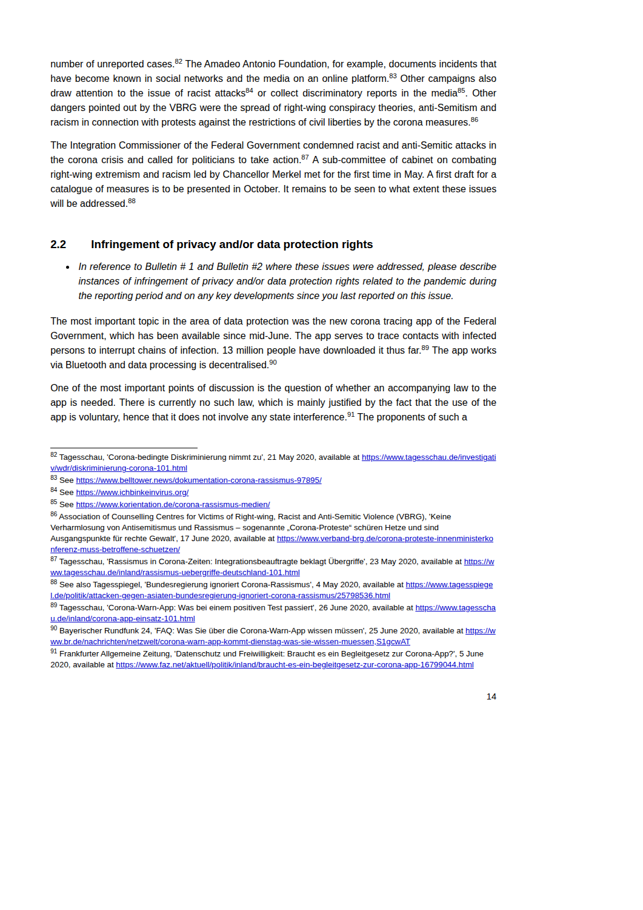number of unreported cases.82 The Amadeo Antonio Foundation, for example, documents incidents that have become known in social networks and the media on an online platform.83 Other campaigns also draw attention to the issue of racist attacks84 or collect discriminatory reports in the media85. Other dangers pointed out by the VBRG were the spread of right-wing conspiracy theories, anti-Semitism and racism in connection with protests against the restrictions of civil liberties by the corona measures.86
The Integration Commissioner of the Federal Government condemned racist and anti-Semitic attacks in the corona crisis and called for politicians to take action.87 A sub-committee of cabinet on combating right-wing extremism and racism led by Chancellor Merkel met for the first time in May. A first draft for a catalogue of measures is to be presented in October. It remains to be seen to what extent these issues will be addressed.88
2.2 Infringement of privacy and/or data protection rights
In reference to Bulletin # 1 and Bulletin #2 where these issues were addressed, please describe instances of infringement of privacy and/or data protection rights related to the pandemic during the reporting period and on any key developments since you last reported on this issue.
The most important topic in the area of data protection was the new corona tracing app of the Federal Government, which has been available since mid-June. The app serves to trace contacts with infected persons to interrupt chains of infection. 13 million people have downloaded it thus far.89 The app works via Bluetooth and data processing is decentralised.90
One of the most important points of discussion is the question of whether an accompanying law to the app is needed. There is currently no such law, which is mainly justified by the fact that the use of the app is voluntary, hence that it does not involve any state interference.91 The proponents of such a
82 Tagesschau, 'Corona-bedingte Diskriminierung nimmt zu', 21 May 2020, available at https://www.tagesschau.de/investigativ/wdr/diskriminierung-corona-101.html
83 See https://www.belltower.news/dokumentation-corona-rassismus-97895/
84 See https://www.ichbinkeinvirus.org/
85 See https://www.korientation.de/corona-rassismus-medien/
86 Association of Counselling Centres for Victims of Right-wing, Racist and Anti-Semitic Violence (VBRG), 'Keine Verharmlosung von Antisemitismus und Rassismus – sogenannte „Corona-Proteste“ schüren Hetze und sind Ausgangspunkte für rechte Gewalt', 17 June 2020, available at https://www.verband-brg.de/corona-proteste-innenministerkonferenz-muss-betroffene-schuetzen/
87 Tagesschau, 'Rassismus in Corona-Zeiten: Integrationsbeauftragte beklagt Übergriffe', 23 May 2020, available at https://www.tagesschau.de/inland/rassismus-uebergriffe-deutschland-101.html
88 See also Tagesspiegel, 'Bundesregierung ignoriert Corona-Rassismus', 4 May 2020, available at https://www.tagesspiegel.de/politik/attacken-gegen-asiaten-bundesregierung-ignoriert-corona-rassismus/25798536.html
89 Tagesschau, 'Corona-Warn-App: Was bei einem positiven Test passiert', 26 June 2020, available at https://www.tagesschau.de/inland/corona-app-einsatz-101.html
90 Bayerischer Rundfunk 24, 'FAQ: Was Sie über die Corona-Warn-App wissen müssen', 25 June 2020, available at https://www.br.de/nachrichten/netzwelt/corona-warn-app-kommt-dienstag-was-sie-wissen-muessen,S1gcwAT
91 Frankfurter Allgemeine Zeitung, 'Datenschutz und Freiwilligkeit: Braucht es ein Begleitgesetz zur Corona-App?', 5 June 2020, available at https://www.faz.net/aktuell/politik/inland/braucht-es-ein-begleitgesetz-zur-corona-app-16799044.html
14